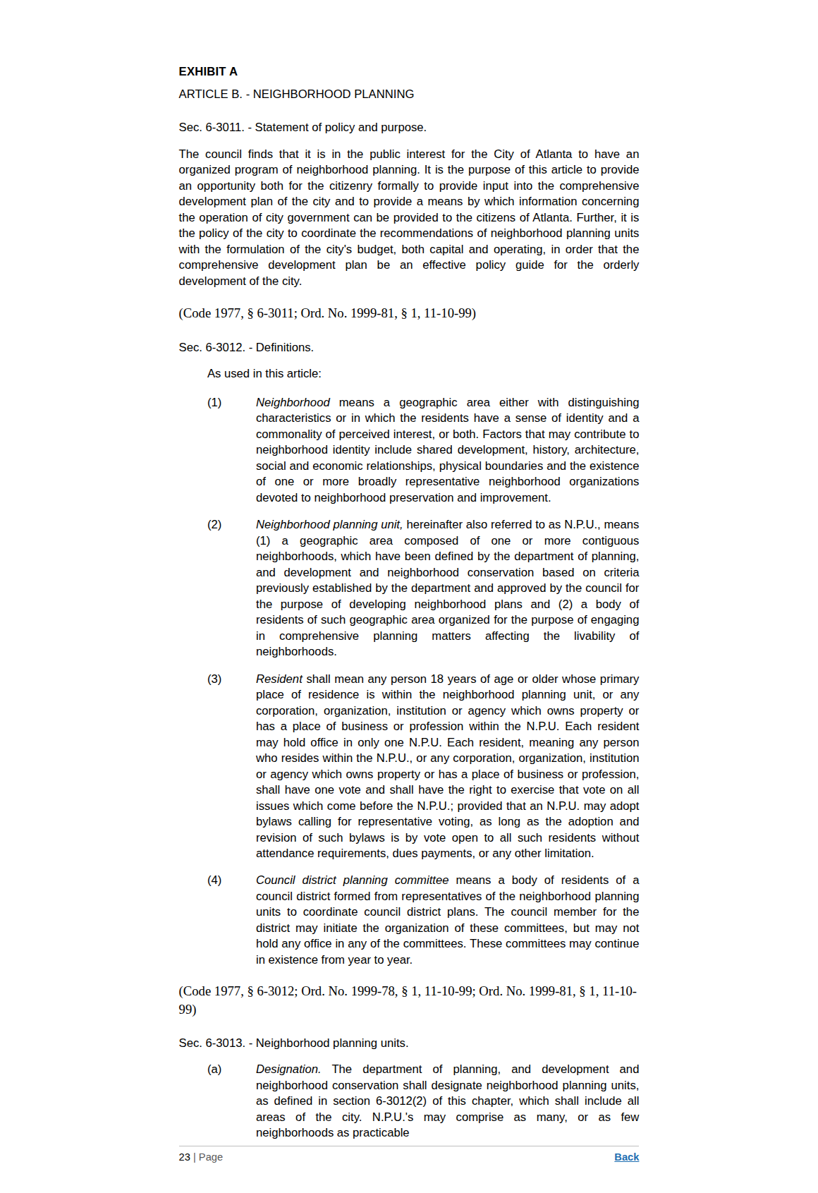EXHIBIT A
ARTICLE B. - NEIGHBORHOOD PLANNING
Sec. 6-3011. - Statement of policy and purpose.
The council finds that it is in the public interest for the City of Atlanta to have an organized program of neighborhood planning. It is the purpose of this article to provide an opportunity both for the citizenry formally to provide input into the comprehensive development plan of the city and to provide a means by which information concerning the operation of city government can be provided to the citizens of Atlanta. Further, it is the policy of the city to coordinate the recommendations of neighborhood planning units with the formulation of the city's budget, both capital and operating, in order that the comprehensive development plan be an effective policy guide for the orderly development of the city.
(Code 1977, § 6-3011; Ord. No. 1999-81, § 1, 11-10-99)
Sec. 6-3012. - Definitions.
As used in this article:
(1) Neighborhood means a geographic area either with distinguishing characteristics or in which the residents have a sense of identity and a commonality of perceived interest, or both. Factors that may contribute to neighborhood identity include shared development, history, architecture, social and economic relationships, physical boundaries and the existence of one or more broadly representative neighborhood organizations devoted to neighborhood preservation and improvement.
(2) Neighborhood planning unit, hereinafter also referred to as N.P.U., means (1) a geographic area composed of one or more contiguous neighborhoods, which have been defined by the department of planning, and development and neighborhood conservation based on criteria previously established by the department and approved by the council for the purpose of developing neighborhood plans and (2) a body of residents of such geographic area organized for the purpose of engaging in comprehensive planning matters affecting the livability of neighborhoods.
(3) Resident shall mean any person 18 years of age or older whose primary place of residence is within the neighborhood planning unit, or any corporation, organization, institution or agency which owns property or has a place of business or profession within the N.P.U. Each resident may hold office in only one N.P.U. Each resident, meaning any person who resides within the N.P.U., or any corporation, organization, institution or agency which owns property or has a place of business or profession, shall have one vote and shall have the right to exercise that vote on all issues which come before the N.P.U.; provided that an N.P.U. may adopt bylaws calling for representative voting, as long as the adoption and revision of such bylaws is by vote open to all such residents without attendance requirements, dues payments, or any other limitation.
(4) Council district planning committee means a body of residents of a council district formed from representatives of the neighborhood planning units to coordinate council district plans. The council member for the district may initiate the organization of these committees, but may not hold any office in any of the committees. These committees may continue in existence from year to year.
(Code 1977, § 6-3012; Ord. No. 1999-78, § 1, 11-10-99; Ord. No. 1999-81, § 1, 11-10-99)
Sec. 6-3013. - Neighborhood planning units.
(a) Designation. The department of planning, and development and neighborhood conservation shall designate neighborhood planning units, as defined in section 6-3012(2) of this chapter, which shall include all areas of the city. N.P.U.'s may comprise as many, or as few neighborhoods as practicable
23 | Page
Back